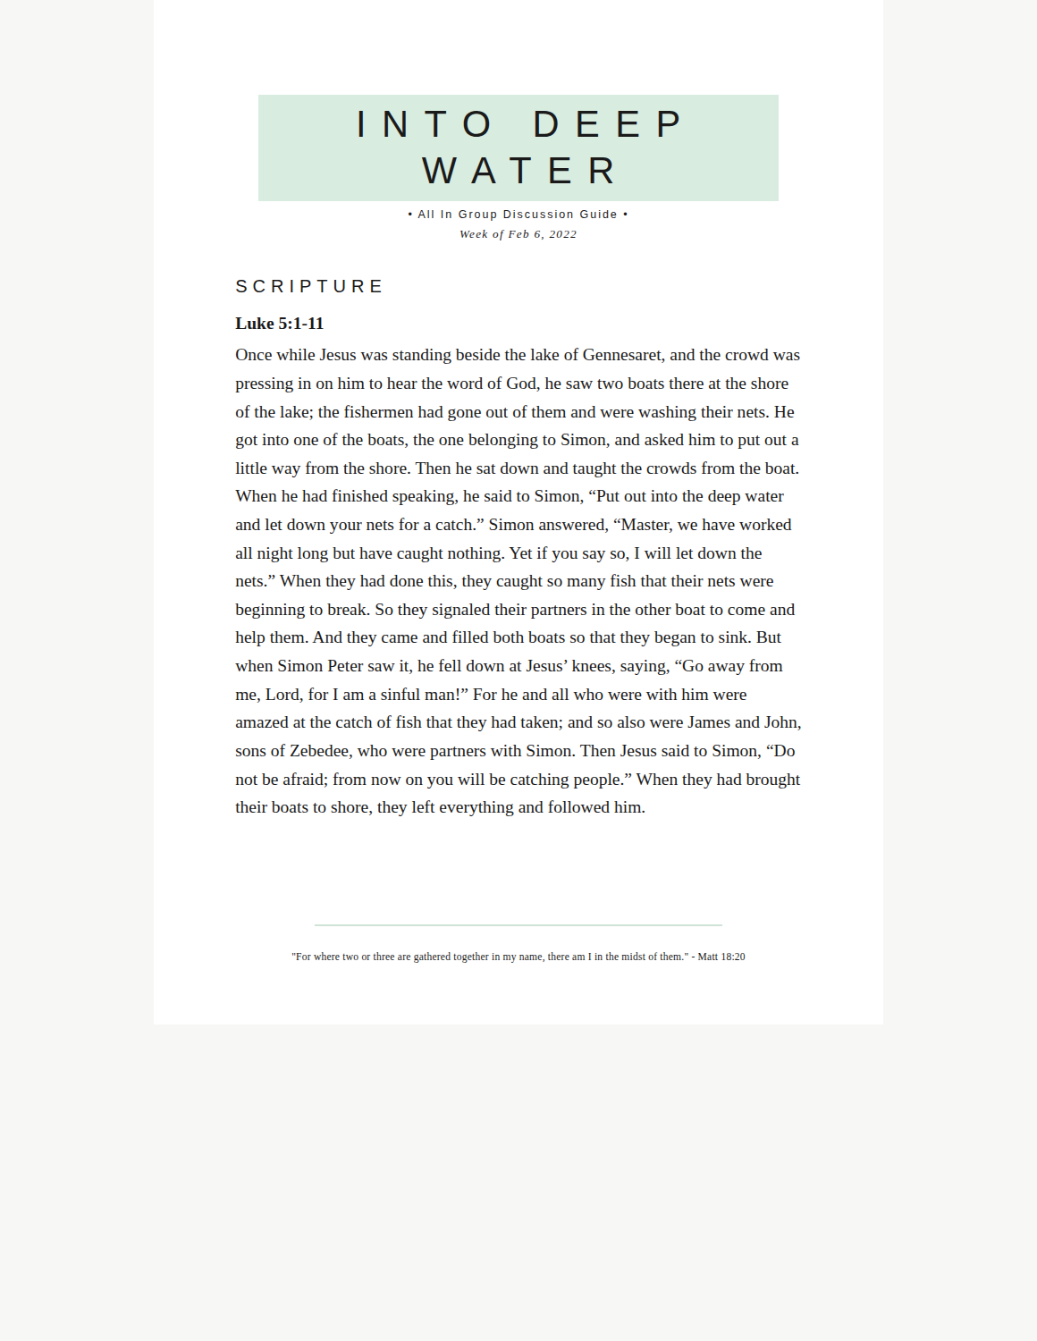Into Deep Water
• All In Group Discussion Guide •
Week of Feb 6, 2022
Scripture
Luke 5:1-11
Once while Jesus was standing beside the lake of Gennesaret, and the crowd was pressing in on him to hear the word of God, he saw two boats there at the shore of the lake; the fishermen had gone out of them and were washing their nets. He got into one of the boats, the one belonging to Simon, and asked him to put out a little way from the shore. Then he sat down and taught the crowds from the boat. When he had finished speaking, he said to Simon, “Put out into the deep water and let down your nets for a catch.” Simon answered, “Master, we have worked all night long but have caught nothing. Yet if you say so, I will let down the nets.” When they had done this, they caught so many fish that their nets were beginning to break. So they signaled their partners in the other boat to come and help them. And they came and filled both boats so that they began to sink. But when Simon Peter saw it, he fell down at Jesus’ knees, saying, “Go away from me, Lord, for I am a sinful man!” For he and all who were with him were amazed at the catch of fish that they had taken; and so also were James and John, sons of Zebedee, who were partners with Simon. Then Jesus said to Simon, “Do not be afraid; from now on you will be catching people.” When they had brought their boats to shore, they left everything and followed him.
"For where two or three are gathered together in my name, there am I in the midst of them." - Matt 18:20